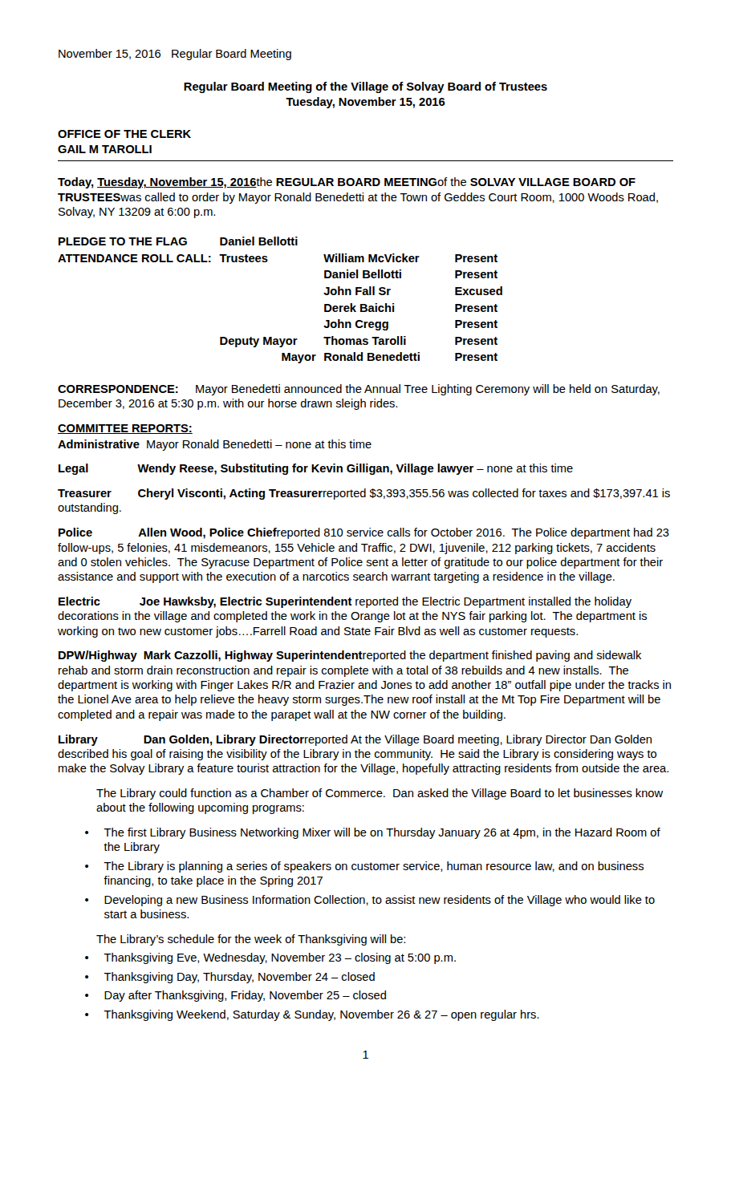November 15, 2016 Regular Board Meeting
Regular Board Meeting of the Village of Solvay Board of Trustees
Tuesday, November 15, 2016
OFFICE OF THE CLERK
GAIL M TAROLLI
Today, Tuesday, November 15, 2016the REGULAR BOARD MEETINGof the SOLVAY VILLAGE BOARD OF TRUSTEESwas called to order by Mayor Ronald Benedetti at the Town of Geddes Court Room, 1000 Woods Road, Solvay, NY 13209 at 6:00 p.m.
| PLEDGE TO THE FLAG | Daniel Bellotti | | |
| ATTENDANCE ROLL CALL: | Trustees | William McVicker | Present |
| | | Daniel Bellotti | Present |
| | | John Fall Sr | Excused |
| | | Derek Baichi | Present |
| | | John Cregg | Present |
| | Deputy Mayor | Thomas Tarolli | Present |
| | Mayor | Ronald Benedetti | Present |
CORRESPONDENCE: Mayor Benedetti announced the Annual Tree Lighting Ceremony will be held on Saturday, December 3, 2016 at 5:30 p.m. with our horse drawn sleigh rides.
COMMITTEE REPORTS:
Administrative Mayor Ronald Benedetti – none at this time
Legal Wendy Reese, Substituting for Kevin Gilligan, Village lawyer – none at this time
Treasurer Cheryl Visconti, Acting Treasurerreported $3,393,355.56 was collected for taxes and $173,397.41 is outstanding.
Police Allen Wood, Police Chiefreported 810 service calls for October 2016. The Police department had 23 follow-ups, 5 felonies, 41 misdemeanors, 155 Vehicle and Traffic, 2 DWI, 1juvenile, 212 parking tickets, 7 accidents and 0 stolen vehicles. The Syracuse Department of Police sent a letter of gratitude to our police department for their assistance and support with the execution of a narcotics search warrant targeting a residence in the village.
Electric Joe Hawksby, Electric Superintendent reported the Electric Department installed the holiday decorations in the village and completed the work in the Orange lot at the NYS fair parking lot. The department is working on two new customer jobs….Farrell Road and State Fair Blvd as well as customer requests.
DPW/Highway Mark Cazzolli, Highway Superintendentreported the department finished paving and sidewalk rehab and storm drain reconstruction and repair is complete with a total of 38 rebuilds and 4 new installs. The department is working with Finger Lakes R/R and Frazier and Jones to add another 18” outfall pipe under the tracks in the Lionel Ave area to help relieve the heavy storm surges.The new roof install at the Mt Top Fire Department will be completed and a repair was made to the parapet wall at the NW corner of the building.
Library Dan Golden, Library Directorreported At the Village Board meeting, Library Director Dan Golden described his goal of raising the visibility of the Library in the community. He said the Library is considering ways to make the Solvay Library a feature tourist attraction for the Village, hopefully attracting residents from outside the area.
The Library could function as a Chamber of Commerce. Dan asked the Village Board to let businesses know about the following upcoming programs:
The first Library Business Networking Mixer will be on Thursday January 26 at 4pm, in the Hazard Room of the Library
The Library is planning a series of speakers on customer service, human resource law, and on business financing, to take place in the Spring 2017
Developing a new Business Information Collection, to assist new residents of the Village who would like to start a business.
The Library’s schedule for the week of Thanksgiving will be:
Thanksgiving Eve, Wednesday, November 23 – closing at 5:00 p.m.
Thanksgiving Day, Thursday, November 24 – closed
Day after Thanksgiving, Friday, November 25 – closed
Thanksgiving Weekend, Saturday & Sunday, November 26 & 27 – open regular hrs.
1